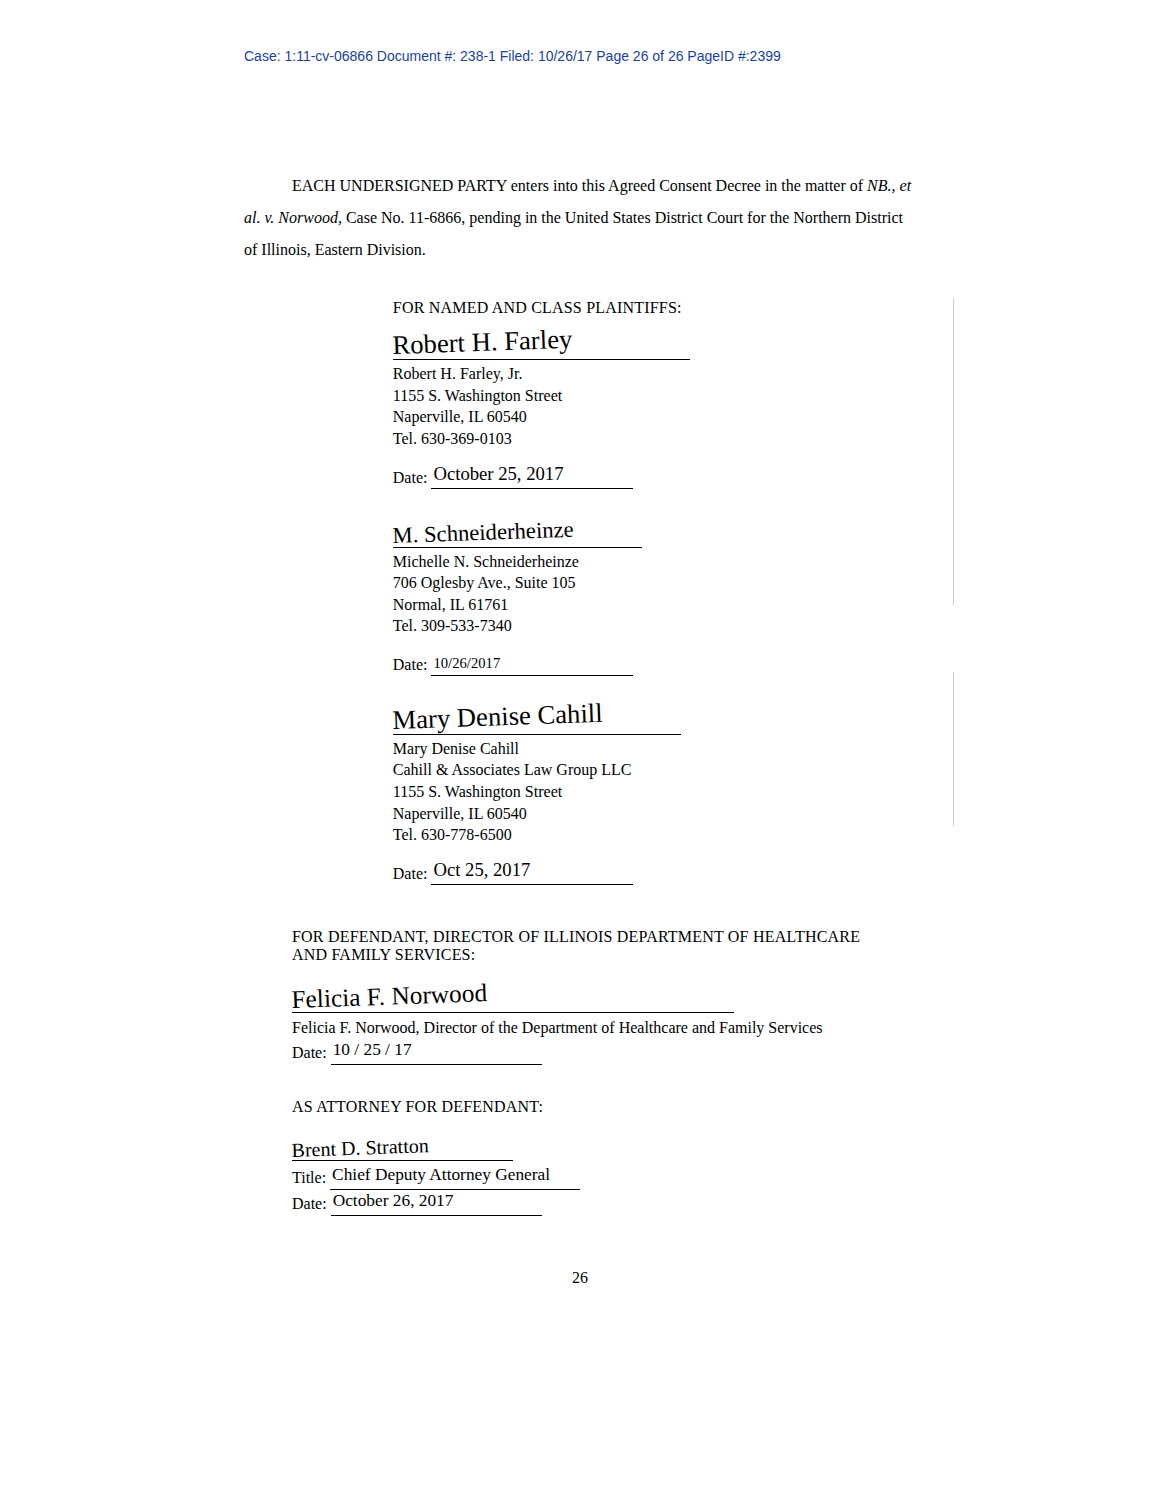Case: 1:11-cv-06866 Document #: 238-1 Filed: 10/26/17 Page 26 of 26 PageID #:2399
EACH UNDERSIGNED PARTY enters into this Agreed Consent Decree in the matter of NB., et al. v. Norwood, Case No. 11-6866, pending in the United States District Court for the Northern District of Illinois, Eastern Division.
FOR NAMED AND CLASS PLAINTIFFS:
Robert H. Farley
Robert H. Farley, Jr.
1155 S. Washington Street
Naperville, IL 60540
Tel. 630-369-0103
Date: October 25, 2017
M. Schneiderheinze
Michelle N. Schneiderheinze
706 Oglesby Ave., Suite 105
Normal, IL 61761
Tel. 309-533-7340
Date: 10/26/2017
Mary Denise Cahill
Mary Denise Cahill
Cahill & Associates Law Group LLC
1155 S. Washington Street
Naperville, IL 60540
Tel. 630-778-6500
Date: Oct 25, 2017
FOR DEFENDANT, DIRECTOR OF ILLINOIS DEPARTMENT OF HEALTHCARE
AND FAMILY SERVICES:
Felicia F. Norwood
Felicia F. Norwood, Director of the Department of Healthcare and Family Services
Date: 10 / 25 / 17
AS ATTORNEY FOR DEFENDANT:
Brent D. Stratton
Title: Chief Deputy Attorney General
Date: October 26, 2017
26